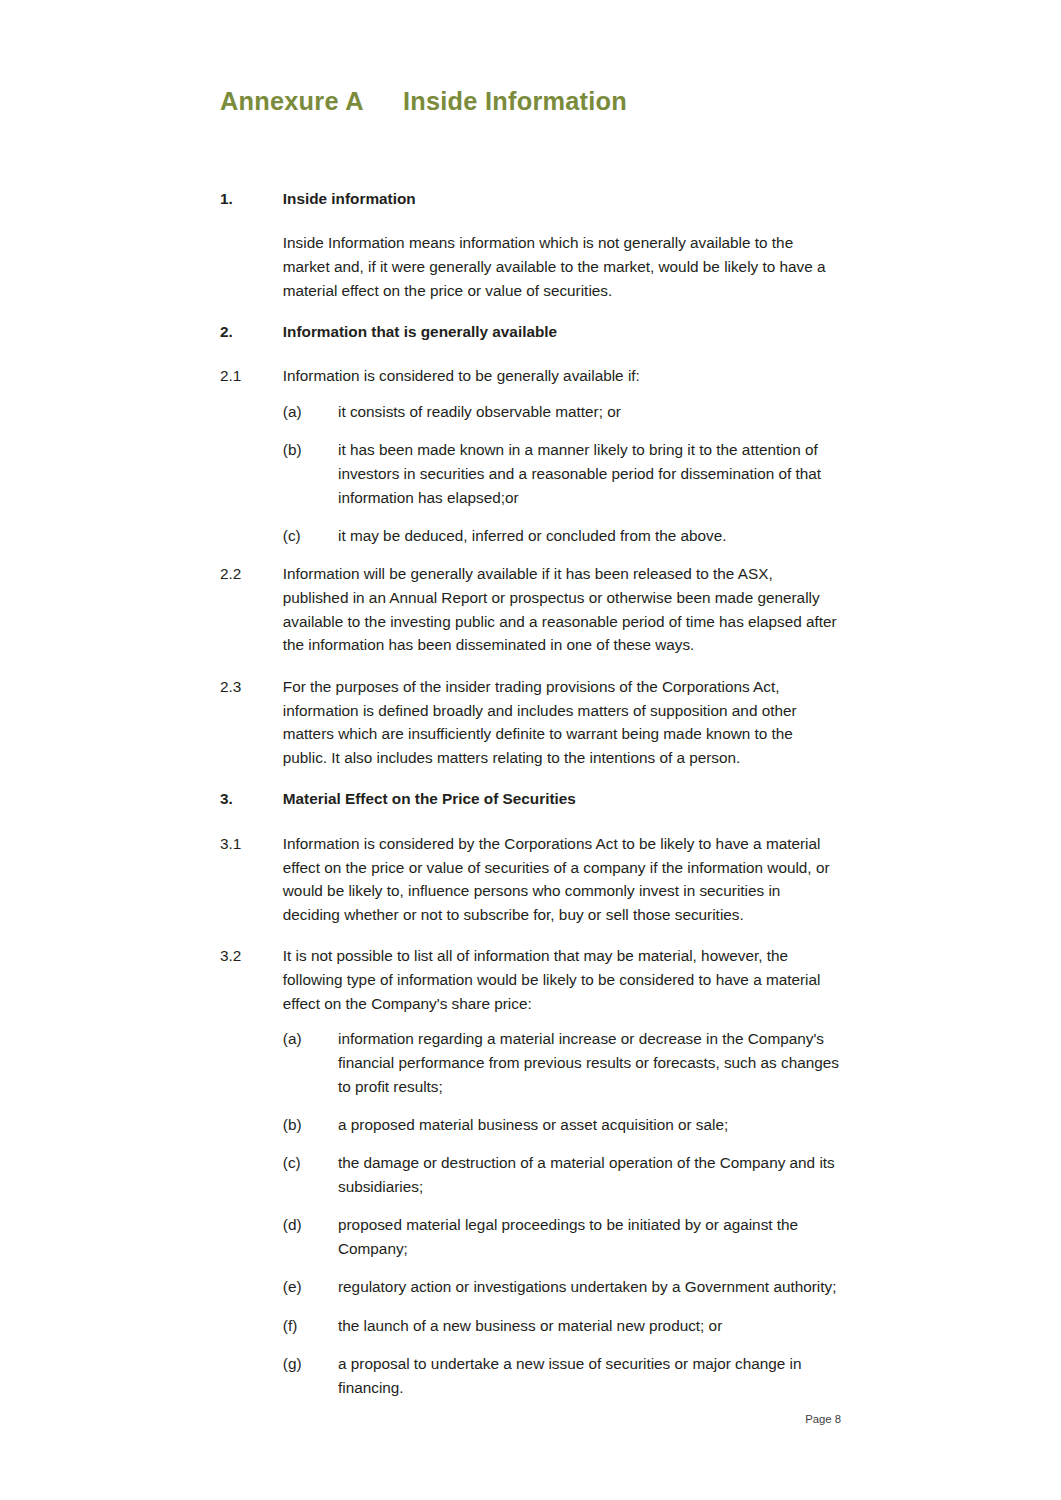Annexure A Inside Information
1.
Inside information
Inside Information means information which is not generally available to the market and, if it were generally available to the market, would be likely to have a material effect on the price or value of securities.
2.
Information that is generally available
2.1
Information is considered to be generally available if:
(a)
it consists of readily observable matter; or
(b)
it has been made known in a manner likely to bring it to the attention of investors in securities and a reasonable period for dissemination of that information has elapsed;or
(c)
it may be deduced, inferred or concluded from the above.
2.2
Information will be generally available if it has been released to the ASX, published in an Annual Report or prospectus or otherwise been made generally available to the investing public and a reasonable period of time has elapsed after the information has been disseminated in one of these ways.
2.3
For the purposes of the insider trading provisions of the Corporations Act, information is defined broadly and includes matters of supposition and other matters which are insufficiently definite to warrant being made known to the public. It also includes matters relating to the intentions of a person.
3.
Material Effect on the Price of Securities
3.1
Information is considered by the Corporations Act to be likely to have a material effect on the price or value of securities of a company if the information would, or would be likely to, influence persons who commonly invest in securities in deciding whether or not to subscribe for, buy or sell those securities.
3.2
It is not possible to list all of information that may be material, however, the following type of information would be likely to be considered to have a material effect on the Company's share price:
(a)
information regarding a material increase or decrease in the Company's financial performance from previous results or forecasts, such as changes to profit results;
(b)
a proposed material business or asset acquisition or sale;
(c)
the damage or destruction of a material operation of the Company and its subsidiaries;
(d)
proposed material legal proceedings to be initiated by or against the Company;
(e)
regulatory action or investigations undertaken by a Government authority;
(f)
the launch of a new business or material new product; or
(g)
a proposal to undertake a new issue of securities or major change in financing.
Page 8